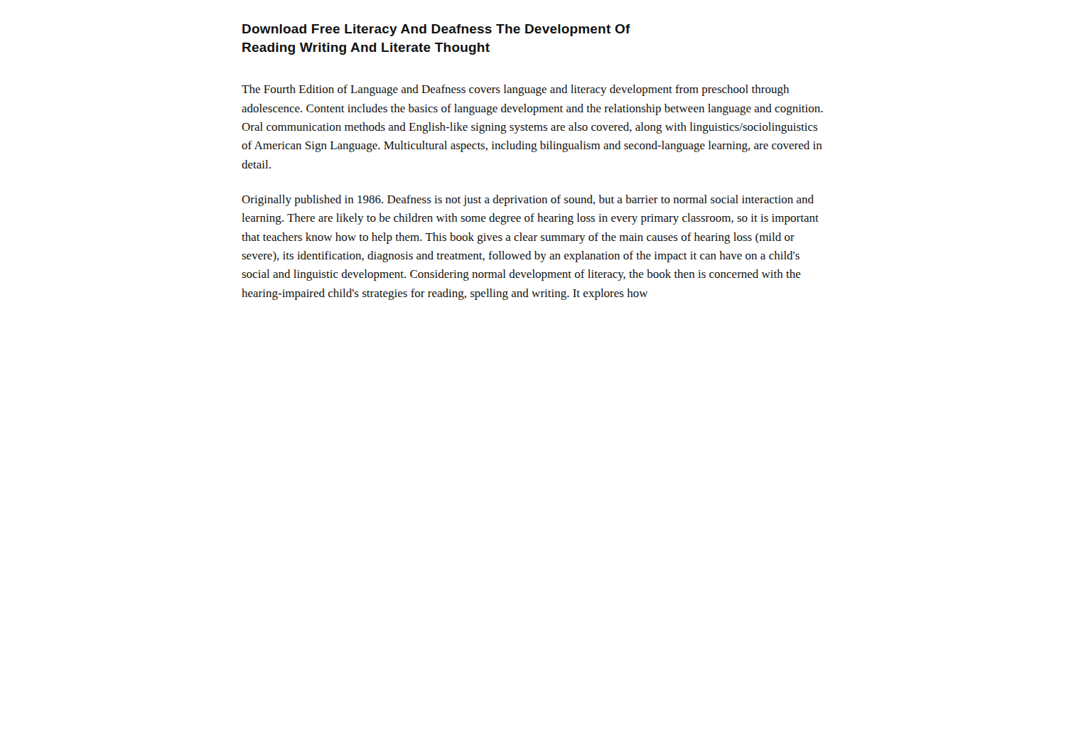Download Free Literacy And Deafness The Development Of Reading Writing And Literate Thought
The Fourth Edition of Language and Deafness covers language and literacy development from preschool through adolescence. Content includes the basics of language development and the relationship between language and cognition. Oral communication methods and English-like signing systems are also covered, along with linguistics/sociolinguistics of American Sign Language. Multicultural aspects, including bilingualism and second-language learning, are covered in detail.
Originally published in 1986. Deafness is not just a deprivation of sound, but a barrier to normal social interaction and learning. There are likely to be children with some degree of hearing loss in every primary classroom, so it is important that teachers know how to help them. This book gives a clear summary of the main causes of hearing loss (mild or severe), its identification, diagnosis and treatment, followed by an explanation of the impact it can have on a child's social and linguistic development. Considering normal development of literacy, the book then is concerned with the hearing-impaired child's strategies for reading, spelling and writing. It explores how